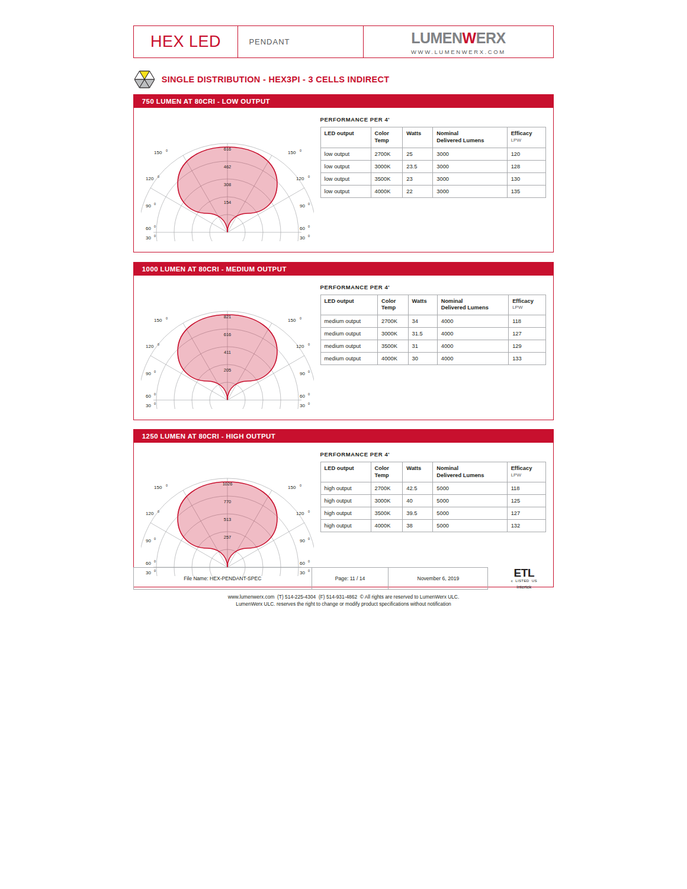HEX LED
PENDANT
LUMENWERX
WWW.LUMENWERX.COM
SINGLE DISTRIBUTION - HEX3PI - 3 CELLS INDIRECT
750 LUMEN AT 80CRI - LOW OUTPUT
616 462 308 154 1500 1500 1200 1200 900 900 600 600 300 300
PERFORMANCE PER 4'
| LED output | Color Temp | Watts | Nominal Delivered Lumens | Efficacy LPW |
| --- | --- | --- | --- | --- |
| low output | 2700K | 25 | 3000 | 120 |
| low output | 3000K | 23.5 | 3000 | 128 |
| low output | 3500K | 23 | 3000 | 130 |
| low output | 4000K | 22 | 3000 | 135 |
1000 LUMEN AT 80CRI - MEDIUM OUTPUT
821 616 411 205 1500 1500 1200 1200 900 900 600 600 300 300
PERFORMANCE PER 4'
| LED output | Color Temp | Watts | Nominal Delivered Lumens | Efficacy LPW |
| --- | --- | --- | --- | --- |
| medium output | 2700K | 34 | 4000 | 118 |
| medium output | 3000K | 31.5 | 4000 | 127 |
| medium output | 3500K | 31 | 4000 | 129 |
| medium output | 4000K | 30 | 4000 | 133 |
1250 LUMEN AT 80CRI - HIGH OUTPUT
1026 770 513 257 1500 1500 1200 1200 900 900 600 600 300 300
PERFORMANCE PER 4'
| LED output | Color Temp | Watts | Nominal Delivered Lumens | Efficacy LPW |
| --- | --- | --- | --- | --- |
| high output | 2700K | 42.5 | 5000 | 118 |
| high output | 3000K | 40 | 5000 | 125 |
| high output | 3500K | 39.5 | 5000 | 127 |
| high output | 4000K | 38 | 5000 | 132 |
File Name: HEX-PENDANT-SPEC
Page: 11 / 14
November 6, 2019
ETL
c LISTED US
Intertek
www.lumenwerx.com (T) 514-225-4304 (F) 514-931-4862 © All rights are reserved to LumenWerx ULC.
LumenWerx ULC. reserves the right to change or modify product specifications without notification